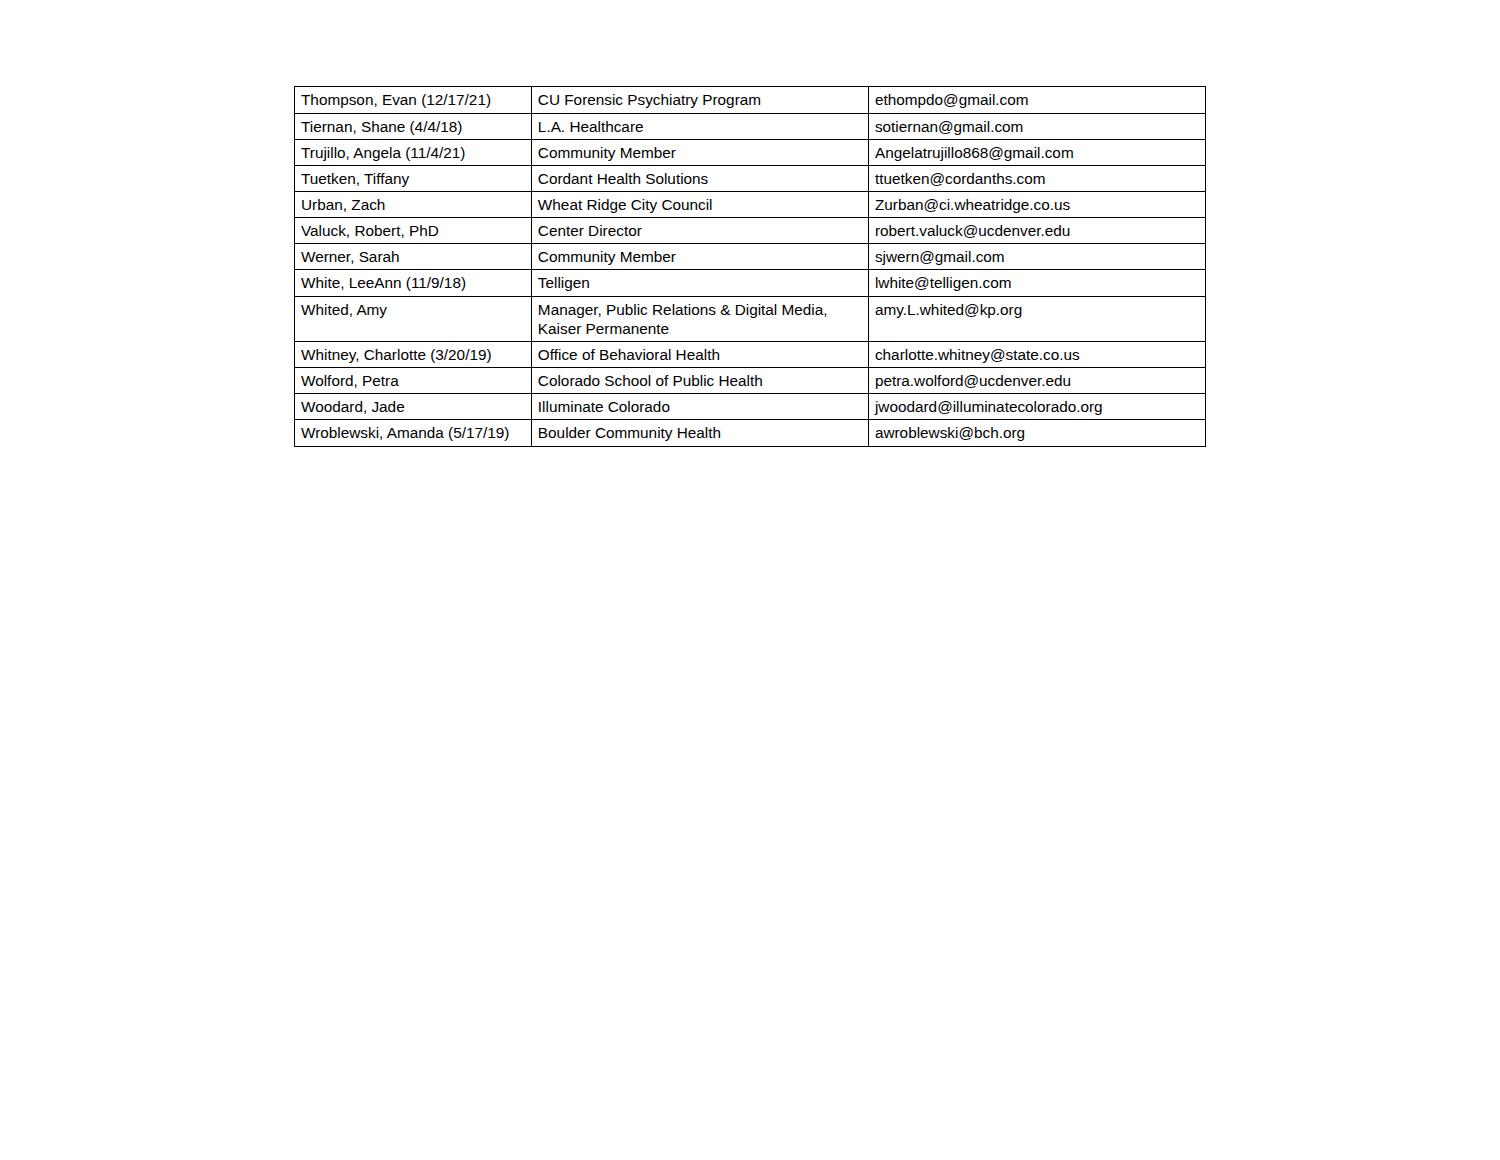| Thompson, Evan (12/17/21) | CU Forensic Psychiatry Program | ethompdo@gmail.com |
| Tiernan, Shane (4/4/18) | L.A. Healthcare | sotiernan@gmail.com |
| Trujillo, Angela (11/4/21) | Community Member | Angelatrujillo868@gmail.com |
| Tuetken, Tiffany | Cordant Health Solutions | ttuetken@cordanths.com |
| Urban, Zach | Wheat Ridge City Council | Zurban@ci.wheatridge.co.us |
| Valuck, Robert, PhD | Center Director | robert.valuck@ucdenver.edu |
| Werner, Sarah | Community Member | sjwern@gmail.com |
| White, LeeAnn (11/9/18) | Telligen | lwhite@telligen.com |
| Whited, Amy | Manager, Public Relations & Digital Media, Kaiser Permanente | amy.L.whited@kp.org |
| Whitney, Charlotte (3/20/19) | Office of Behavioral Health | charlotte.whitney@state.co.us |
| Wolford, Petra | Colorado School of Public Health | petra.wolford@ucdenver.edu |
| Woodard, Jade | Illuminate Colorado | jwoodard@illuminatecolorado.org |
| Wroblewski, Amanda (5/17/19) | Boulder Community Health | awroblewski@bch.org |